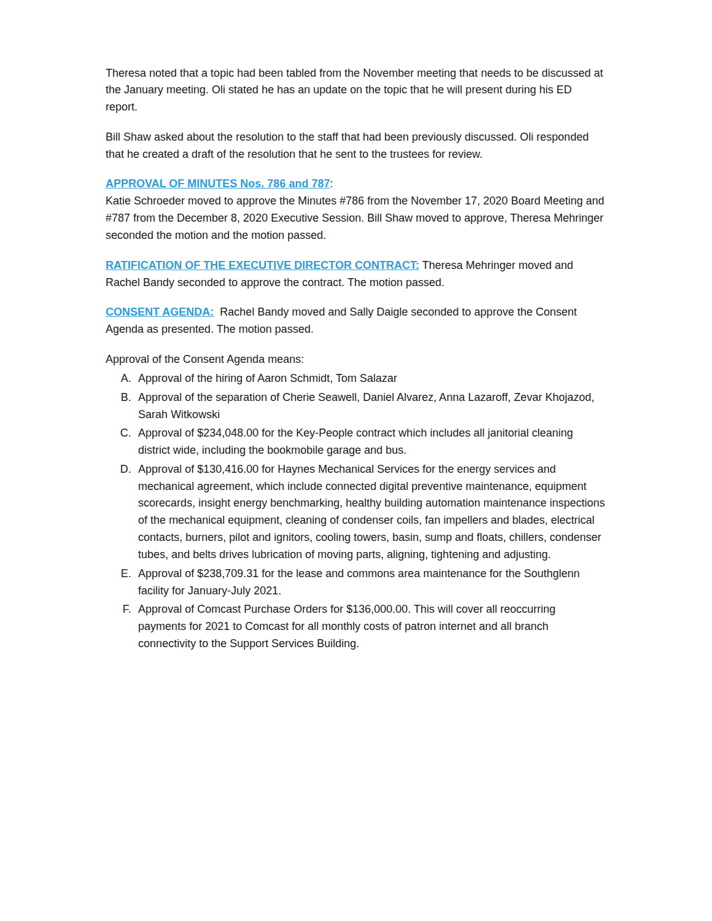Theresa noted that a topic had been tabled from the November meeting that needs to be discussed at the January meeting. Oli stated he has an update on the topic that he will present during his ED report.
Bill Shaw asked about the resolution to the staff that had been previously discussed. Oli responded that he created a draft of the resolution that he sent to the trustees for review.
APPROVAL OF MINUTES Nos. 786 and 787:
Katie Schroeder moved to approve the Minutes #786 from the November 17, 2020 Board Meeting and #787 from the December 8, 2020 Executive Session. Bill Shaw moved to approve, Theresa Mehringer seconded the motion and the motion passed.
RATIFICATION OF THE EXECUTIVE DIRECTOR CONTRACT: Theresa Mehringer moved and Rachel Bandy seconded to approve the contract. The motion passed.
CONSENT AGENDA: Rachel Bandy moved and Sally Daigle seconded to approve the Consent Agenda as presented. The motion passed.
Approval of the Consent Agenda means:
Approval of the hiring of Aaron Schmidt, Tom Salazar
Approval of the separation of Cherie Seawell, Daniel Alvarez, Anna Lazaroff, Zevar Khojazod, Sarah Witkowski
Approval of $234,048.00 for the Key-People contract which includes all janitorial cleaning district wide, including the bookmobile garage and bus.
Approval of $130,416.00 for Haynes Mechanical Services for the energy services and mechanical agreement, which include connected digital preventive maintenance, equipment scorecards, insight energy benchmarking, healthy building automation maintenance inspections of the mechanical equipment, cleaning of condenser coils, fan impellers and blades, electrical contacts, burners, pilot and ignitors, cooling towers, basin, sump and floats, chillers, condenser tubes, and belts drives lubrication of moving parts, aligning, tightening and adjusting.
Approval of $238,709.31 for the lease and commons area maintenance for the Southglenn facility for January-July 2021.
Approval of Comcast Purchase Orders for $136,000.00. This will cover all reoccurring payments for 2021 to Comcast for all monthly costs of patron internet and all branch connectivity to the Support Services Building.